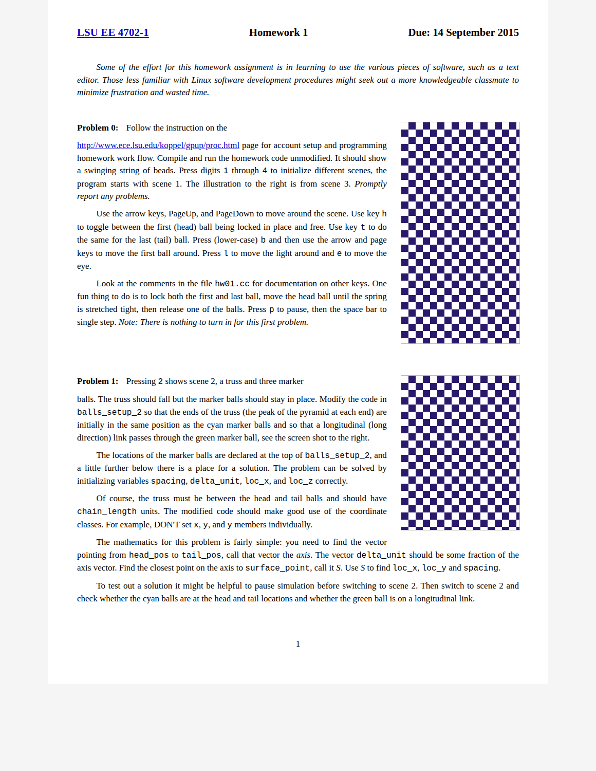LSU EE 4702-1
Homework 1
Due: 14 September 2015
Some of the effort for this homework assignment is in learning to use the various pieces of software, such as a text editor. Those less familiar with Linux software development procedures might seek out a more knowledgeable classmate to minimize frustration and wasted time.
Problem 0:
Follow the instruction on the
http://www.ece.lsu.edu/koppel/gpup/proc.html page for account setup and programming homework work flow. Compile and run the homework code unmodified. It should show a swinging string of beads. Press digits 1 through 4 to initialize different scenes, the program starts with scene 1. The illustration to the right is from scene 3. Promptly report any problems.
Use the arrow keys, PageUp, and PageDown to move around the scene. Use key h to toggle between the first (head) ball being locked in place and free. Use key t to do the same for the last (tail) ball. Press (lower-case) b and then use the arrow and page keys to move the first ball around. Press l to move the light around and e to move the eye.
Look at the comments in the file hw01.cc for documentation on other keys. One fun thing to do is to lock both the first and last ball, move the head ball until the spring is stretched tight, then release one of the balls. Press p to pause, then the space bar to single step. Note: There is nothing to turn in for this first problem.
Problem 1:
Pressing 2 shows scene 2, a truss and three marker
balls. The truss should fall but the marker balls should stay in place. Modify the code in balls_setup_2 so that the ends of the truss (the peak of the pyramid at each end) are initially in the same position as the cyan marker balls and so that a longitudinal (long direction) link passes through the green marker ball, see the screen shot to the right.
The locations of the marker balls are declared at the top of balls_setup_2, and a little further below there is a place for a solution. The problem can be solved by initializing variables spacing, delta_unit, loc_x, and loc_z correctly.
Of course, the truss must be between the head and tail balls and should have chain_length units. The modified code should make good use of the coordinate classes. For example, DON'T set x, y, and y members individually.
The mathematics for this problem is fairly simple: you need to find the vector pointing from head_pos to tail_pos, call that vector the axis. The vector delta_unit should be some fraction of the axis vector. Find the closest point on the axis to surface_point, call it S. Use S to find loc_x, loc_y and spacing.
To test out a solution it might be helpful to pause simulation before switching to scene 2. Then switch to scene 2 and check whether the cyan balls are at the head and tail locations and whether the green ball is on a longitudinal link.
1